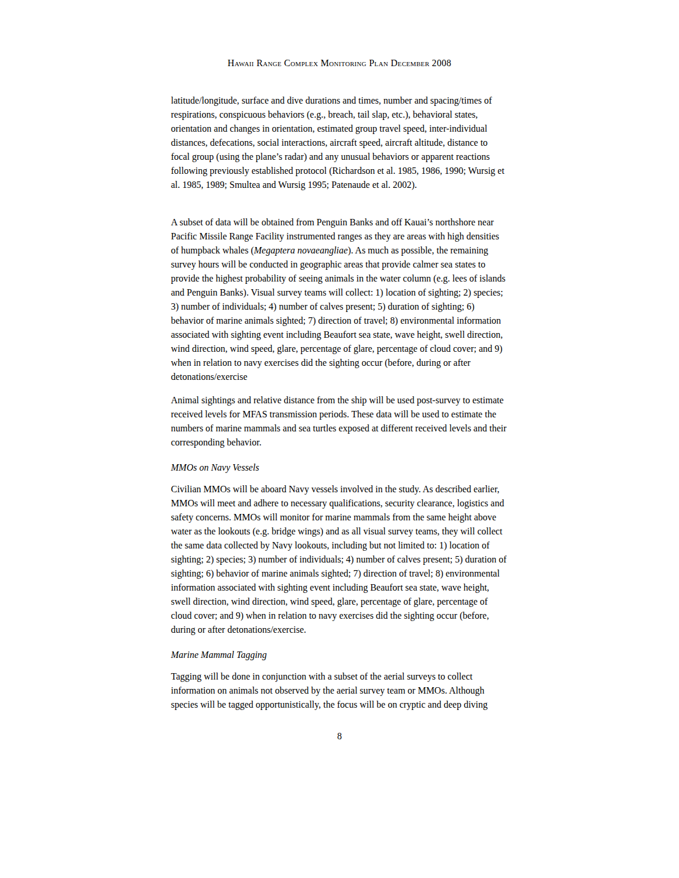Hawaii Range Complex Monitoring Plan December 2008
latitude/longitude, surface and dive durations and times, number and spacing/times of respirations, conspicuous behaviors (e.g., breach, tail slap, etc.), behavioral states, orientation and changes in orientation, estimated group travel speed, inter-individual distances, defecations, social interactions, aircraft speed, aircraft altitude, distance to focal group (using the plane’s radar) and any unusual behaviors or apparent reactions following previously established protocol (Richardson et al. 1985, 1986, 1990; Wursig et al. 1985, 1989; Smultea and Wursig 1995; Patenaude et al. 2002).
A subset of data will be obtained from Penguin Banks and off Kauai’s northshore near Pacific Missile Range Facility instrumented ranges as they are areas with high densities of humpback whales (Megaptera novaeangliae). As much as possible, the remaining survey hours will be conducted in geographic areas that provide calmer sea states to provide the highest probability of seeing animals in the water column (e.g. lees of islands and Penguin Banks). Visual survey teams will collect: 1) location of sighting; 2) species; 3) number of individuals; 4) number of calves present; 5) duration of sighting; 6) behavior of marine animals sighted; 7) direction of travel; 8) environmental information associated with sighting event including Beaufort sea state, wave height, swell direction, wind direction, wind speed, glare, percentage of glare, percentage of cloud cover; and 9) when in relation to navy exercises did the sighting occur (before, during or after detonations/exercise
Animal sightings and relative distance from the ship will be used post-survey to estimate received levels for MFAS transmission periods. These data will be used to estimate the numbers of marine mammals and sea turtles exposed at different received levels and their corresponding behavior.
MMOs on Navy Vessels
Civilian MMOs will be aboard Navy vessels involved in the study. As described earlier, MMOs will meet and adhere to necessary qualifications, security clearance, logistics and safety concerns. MMOs will monitor for marine mammals from the same height above water as the lookouts (e.g. bridge wings) and as all visual survey teams, they will collect the same data collected by Navy lookouts, including but not limited to: 1) location of sighting; 2) species; 3) number of individuals; 4) number of calves present; 5) duration of sighting; 6) behavior of marine animals sighted; 7) direction of travel; 8) environmental information associated with sighting event including Beaufort sea state, wave height, swell direction, wind direction, wind speed, glare, percentage of glare, percentage of cloud cover; and 9) when in relation to navy exercises did the sighting occur (before, during or after detonations/exercise.
Marine Mammal Tagging
Tagging will be done in conjunction with a subset of the aerial surveys to collect information on animals not observed by the aerial survey team or MMOs. Although species will be tagged opportunistically, the focus will be on cryptic and deep diving
8